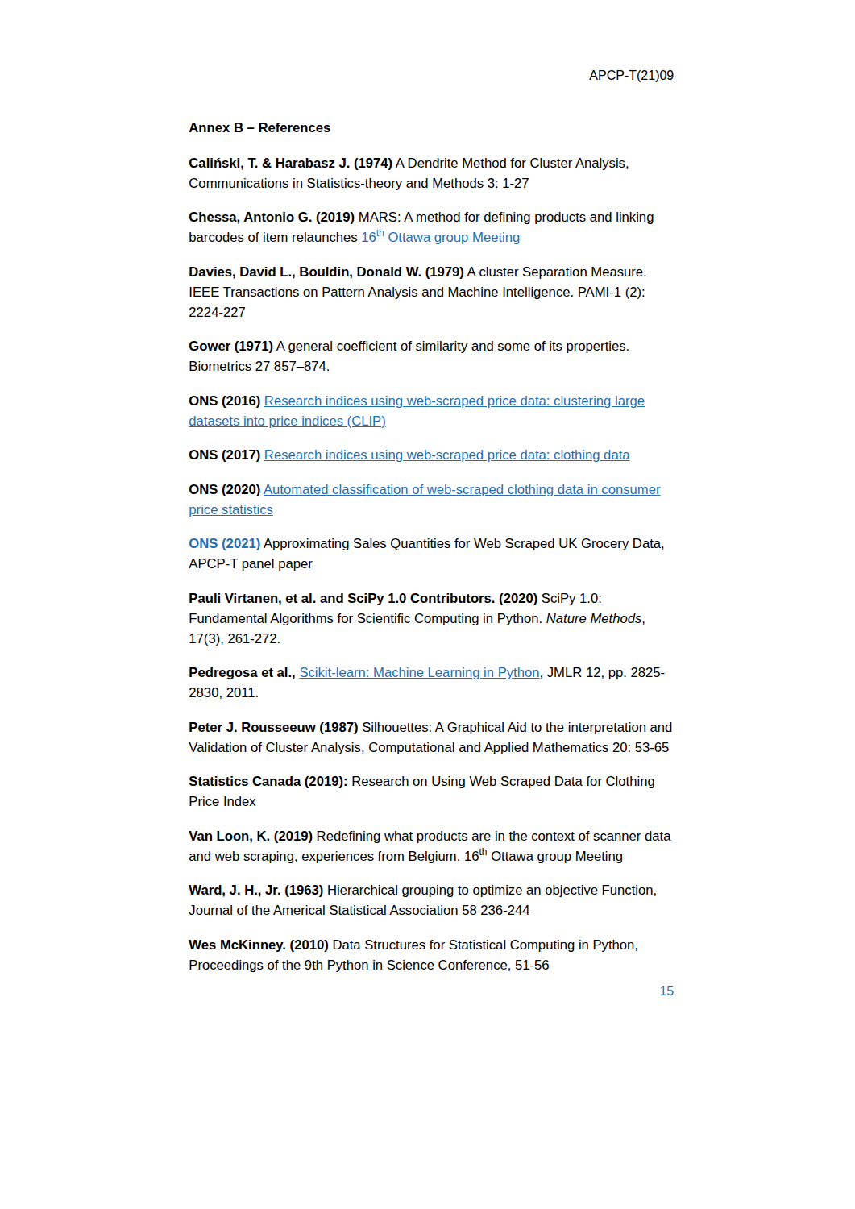APCP-T(21)09
Annex B – References
Caliński, T. & Harabasz J. (1974) A Dendrite Method for Cluster Analysis, Communications in Statistics-theory and Methods 3: 1-27
Chessa, Antonio G. (2019) MARS: A method for defining products and linking barcodes of item relaunches 16th Ottawa group Meeting
Davies, David L., Bouldin, Donald W. (1979) A cluster Separation Measure. IEEE Transactions on Pattern Analysis and Machine Intelligence. PAMI-1 (2): 2224-227
Gower (1971) A general coefficient of similarity and some of its properties. Biometrics 27 857–874.
ONS (2016) Research indices using web-scraped price data: clustering large datasets into price indices (CLIP)
ONS (2017) Research indices using web-scraped price data: clothing data
ONS (2020) Automated classification of web-scraped clothing data in consumer price statistics
ONS (2021) Approximating Sales Quantities for Web Scraped UK Grocery Data, APCP-T panel paper
Pauli Virtanen, et al. and SciPy 1.0 Contributors. (2020) SciPy 1.0: Fundamental Algorithms for Scientific Computing in Python. Nature Methods, 17(3), 261-272.
Pedregosa et al., Scikit-learn: Machine Learning in Python, JMLR 12, pp. 2825-2830, 2011.
Peter J. Rousseeuw (1987) Silhouettes: A Graphical Aid to the interpretation and Validation of Cluster Analysis, Computational and Applied Mathematics 20: 53-65
Statistics Canada (2019): Research on Using Web Scraped Data for Clothing Price Index
Van Loon, K. (2019) Redefining what products are in the context of scanner data and web scraping, experiences from Belgium. 16th Ottawa group Meeting
Ward, J. H., Jr. (1963) Hierarchical grouping to optimize an objective Function, Journal of the Americal Statistical Association 58 236-244
Wes McKinney. (2010) Data Structures for Statistical Computing in Python, Proceedings of the 9th Python in Science Conference, 51-56
15